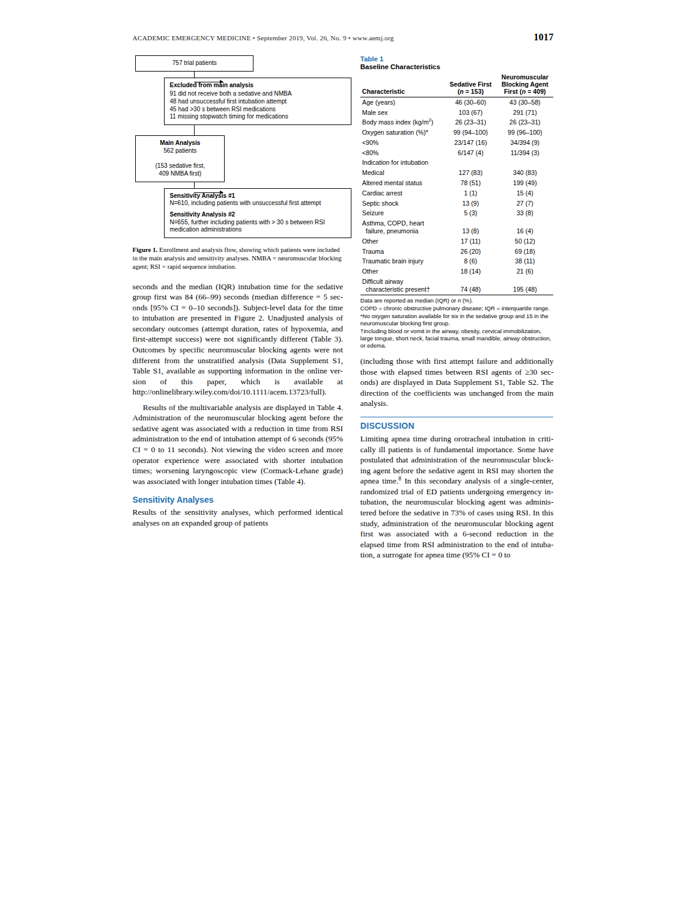ACADEMIC EMERGENCY MEDICINE • September 2019, Vol. 26, No. 9 • www.aemj.org
1017
757 trial patients
Excluded from main analysis 91 did not receive both a sedative and NMBA
48 had unsuccessful first intubation attempt
45 had >30 s between RSI medications
11 missing stopwatch timing for medications
Main Analysis
562 patients
(153 sedative first,
409 NMBA first)
Sensitivity Analysis #1 N=610, including patients with unsuccessful first attempt
Sensitivity Analysis #2 N=655, further including patients with > 30 s between RSI medication administrations
Figure 1. Enrollment and analysis flow, showing which patients were included in the main analysis and sensitivity analyses. NMBA = neuromuscular blocking agent; RSI = rapid sequence intubation.
seconds and the median (IQR) intubation time for the sedative group first was 84 (66–99) seconds (median difference = 5 seconds [95% CI = 0–10 seconds]). Subject-level data for the time to intubation are presented in Figure 2. Unadjusted analysis of secondary outcomes (attempt duration, rates of hypoxemia, and first-attempt success) were not significantly different (Table 3). Outcomes by specific neuromuscular blocking agents were not different from the unstratified analysis (Data Supplement S1, Table S1, available as supporting information in the online version of this paper, which is available at http://onlinelibrary.wiley.com/doi/10.1111/acem.13723/full).
Results of the multivariable analysis are displayed in Table 4. Administration of the neuromuscular blocking agent before the sedative agent was associated with a reduction in time from RSI administration to the end of intubation attempt of 6 seconds (95% CI = 0 to 11 seconds). Not viewing the video screen and more operator experience were associated with shorter intubation times; worsening laryngoscopic view (Cormack-Lehane grade) was associated with longer intubation times (Table 4).
Sensitivity Analyses
Results of the sensitivity analyses, which performed identical analyses on an expanded group of patients
Table 1
Baseline Characteristics
| Characteristic | Sedative First ( n = 153) | Neuromuscular Blocking Agent First ( n = 409) |
| --- | --- | --- |
| Age (years) | 46 (30–60) | 43 (30–58) |
| Male sex | 103 (67) | 291 (71) |
| Body mass index (kg/m 2 ) | 26 (23–31) | 26 (23–31) |
| Oxygen saturation (%)* | 99 (94–100) | 99 (96–100) |
| <90% | 23/147 (16) | 34/394 (9) |
| <80% | 6/147 (4) | 11/394 (3) |
| Indication for intubation | | |
| Medical | 127 (83) | 340 (83) |
| Altered mental status | 78 (51) | 199 (49) |
| Cardiac arrest | 1 (1) | 15 (4) |
| Septic shock | 13 (9) | 27 (7) |
| Seizure | 5 (3) | 33 (8) |
| Asthma, COPD, heart failure, pneumonia | 13 (8) | 16 (4) |
| Other | 17 (11) | 50 (12) |
| Trauma | 26 (20) | 69 (18) |
| Traumatic brain injury | 8 (6) | 38 (11) |
| Other | 18 (14) | 21 (6) |
| Difficult airway characteristic present† | 74 (48) | 195 (48) |
Data are reported as median (IQR) or n (%).
COPD = chronic obstructive pulmonary disease; IQR = interquartile range.
*No oxygen saturation available for six in the sedative group and 15 in the neuromuscular blocking first group.
†Including blood or vomit in the airway, obesity, cervical immobilization, large tongue, short neck, facial trauma, small mandible, airway obstruction, or edema.
(including those with first attempt failure and additionally those with elapsed times between RSI agents of ≥30 seconds) are displayed in Data Supplement S1, Table S2. The direction of the coefficients was unchanged from the main analysis.
Discussion
Limiting apnea time during orotracheal intubation in critically ill patients is of fundamental importance. Some have postulated that administration of the neuromuscular blocking agent before the sedative agent in RSI may shorten the apnea time.8 In this secondary analysis of a single-center, randomized trial of ED patients undergoing emergency intubation, the neuromuscular blocking agent was administered before the sedative in 73% of cases using RSI. In this study, administration of the neuromuscular blocking agent first was associated with a 6-second reduction in the elapsed time from RSI administration to the end of intubation, a surrogate for apnea time (95% CI = 0 to